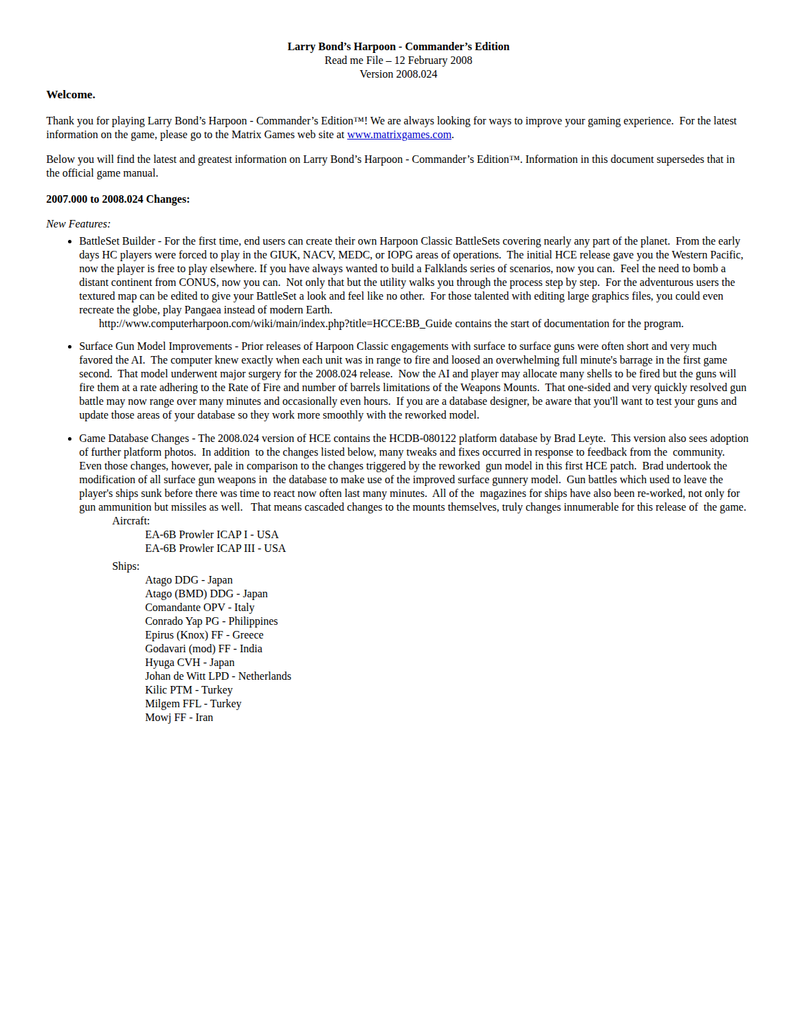Larry Bond’s Harpoon - Commander’s Edition
Read me File – 12 February 2008
Version 2008.024
Welcome.
Thank you for playing Larry Bond’s Harpoon - Commander’s Edition™! We are always looking for ways to improve your gaming experience. For the latest information on the game, please go to the Matrix Games web site at www.matrixgames.com.
Below you will find the latest and greatest information on Larry Bond’s Harpoon - Commander’s Edition™. Information in this document supersedes that in the official game manual.
2007.000 to 2008.024 Changes:
New Features:
BattleSet Builder - For the first time, end users can create their own Harpoon Classic BattleSets covering nearly any part of the planet. From the early days HC players were forced to play in the GIUK, NACV, MEDC, or IOPG areas of operations. The initial HCE release gave you the Western Pacific, now the player is free to play elsewhere. If you have always wanted to build a Falklands series of scenarios, now you can. Feel the need to bomb a distant continent from CONUS, now you can. Not only that but the utility walks you through the process step by step. For the adventurous users the textured map can be edited to give your BattleSet a look and feel like no other. For those talented with editing large graphics files, you could even recreate the globe, play Pangaea instead of modern Earth.
http://www.computerharpoon.com/wiki/main/index.php?title=HCCE:BB_Guide contains the start of documentation for the program.
Surface Gun Model Improvements - Prior releases of Harpoon Classic engagements with surface to surface guns were often short and very much favored the AI. The computer knew exactly when each unit was in range to fire and loosed an overwhelming full minute's barrage in the first game second. That model underwent major surgery for the 2008.024 release. Now the AI and player may allocate many shells to be fired but the guns will fire them at a rate adhering to the Rate of Fire and number of barrels limitations of the Weapons Mounts. That one-sided and very quickly resolved gun battle may now range over many minutes and occasionally even hours. If you are a database designer, be aware that you'll want to test your guns and update those areas of your database so they work more smoothly with the reworked model.
Game Database Changes - The 2008.024 version of HCE contains the HCDB-080122 platform database by Brad Leyte. This version also sees adoption of further platform photos. In addition to the changes listed below, many tweaks and fixes occurred in response to feedback from the community. Even those changes, however, pale in comparison to the changes triggered by the reworked gun model in this first HCE patch. Brad undertook the modification of all surface gun weapons in the database to make use of the improved surface gunnery model. Gun battles which used to leave the player's ships sunk before there was time to react now often last many minutes. All of the magazines for ships have also been re-worked, not only for gun ammunition but missiles as well. That means cascaded changes to the mounts themselves, truly changes innumerable for this release of the game.
Aircraft:
EA-6B Prowler ICAP I - USA
EA-6B Prowler ICAP III - USA
Ships:
Atago DDG - Japan
Atago (BMD) DDG - Japan
Comandante OPV - Italy
Conrado Yap PG - Philippines
Epirus (Knox) FF - Greece
Godavari (mod) FF - India
Hyuga CVH - Japan
Johan de Witt LPD - Netherlands
Kilic PTM - Turkey
Milgem FFL - Turkey
Mowj FF - Iran